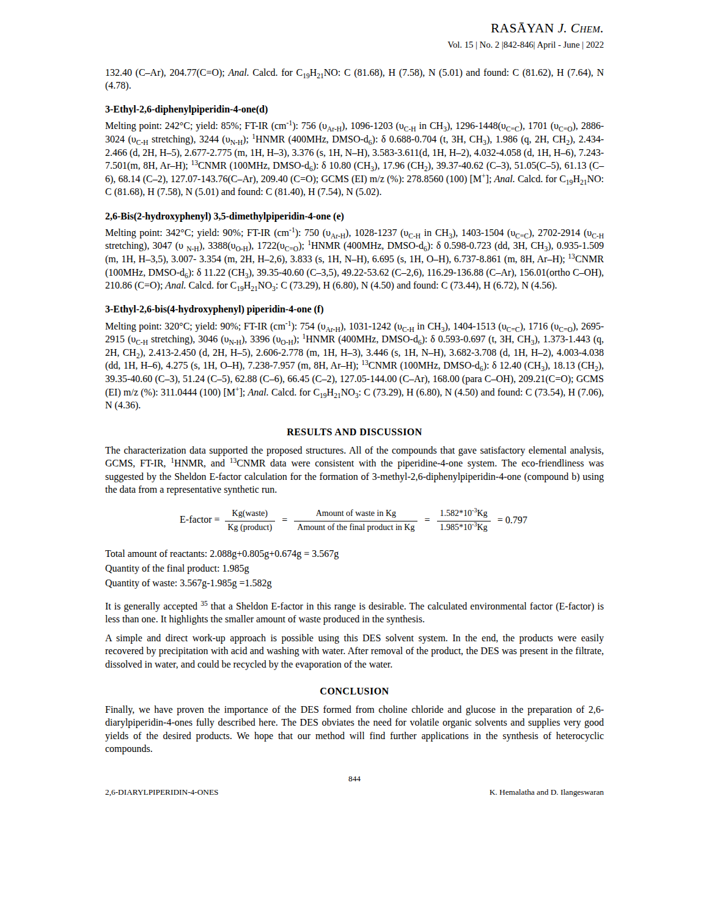RASĀYAN J. Chem.
Vol. 15 | No. 2 |842-846| April - June | 2022
132.40 (C–Ar), 204.77(C=O); Anal. Calcd. for C19H21NO: C (81.68), H (7.58), N (5.01) and found: C (81.62), H (7.64), N (4.78).
3-Ethyl-2,6-diphenylpiperidin-4-one(d)
Melting point: 242°C; yield: 85%; FT-IR (cm-1): 756 (υAr-H), 1096-1203 (υC-H in CH3), 1296-1448(υC=C), 1701 (υC=O), 2886-3024 (υC-H stretching), 3244 (υN-H); 1HNMR (400MHz, DMSO-d6): δ 0.688-0.704 (t, 3H, CH3), 1.986 (q, 2H, CH2), 2.434-2.466 (d, 2H, H–5), 2.677-2.775 (m, 1H, H–3), 3.376 (s, 1H, N–H), 3.583-3.611(d, 1H, H–2), 4.032-4.058 (d, 1H, H–6), 7.243-7.501(m, 8H, Ar–H); 13CNMR (100MHz, DMSO-d6): δ 10.80 (CH3), 17.96 (CH2), 39.37-40.62 (C–3), 51.05(C–5), 61.13 (C–6), 68.14 (C–2), 127.07-143.76(C–Ar), 209.40 (C=O); GCMS (EI) m/z (%): 278.8560 (100) [M+]; Anal. Calcd. for C19H21NO: C (81.68), H (7.58), N (5.01) and found: C (81.40), H (7.54), N (5.02).
2,6-Bis(2-hydroxyphenyl) 3,5-dimethylpiperidin-4-one (e)
Melting point: 342°C; yield: 90%; FT-IR (cm-1): 750 (υAr-H), 1028-1237 (υC-H in CH3), 1403-1504 (υC=C), 2702-2914 (υC-H stretching), 3047 (υ N-H), 3388(υO-H), 1722(υC=O); 1HNMR (400MHz, DMSO-d6): δ 0.598-0.723 (dd, 3H, CH3), 0.935-1.509 (m, 1H, H–3,5), 3.007- 3.354 (m, 2H, H–2,6), 3.833 (s, 1H, N–H), 6.695 (s, 1H, O–H), 6.737-8.861 (m, 8H, Ar–H); 13CNMR (100MHz, DMSO-d6): δ 11.22 (CH3), 39.35-40.60 (C–3,5), 49.22-53.62 (C–2,6), 116.29-136.88 (C–Ar), 156.01(ortho C–OH), 210.86 (C=O); Anal. Calcd. for C19H21NO3: C (73.29), H (6.80), N (4.50) and found: C (73.44), H (6.72), N (4.56).
3-Ethyl-2,6-bis(4-hydroxyphenyl) piperidin-4-one (f)
Melting point: 320°C; yield: 90%; FT-IR (cm-1): 754 (υAr-H), 1031-1242 (υC-H in CH3), 1404-1513 (υC=C), 1716 (υC=O), 2695-2915 (υC-H stretching), 3046 (υN-H), 3396 (υO-H); 1HNMR (400MHz, DMSO-d6): δ 0.593-0.697 (t, 3H, CH3), 1.373-1.443 (q, 2H, CH2), 2.413-2.450 (d, 2H, H–5), 2.606-2.778 (m, 1H, H–3), 3.446 (s, 1H, N–H), 3.682-3.708 (d, 1H, H–2), 4.003-4.038 (dd, 1H, H–6), 4.275 (s, 1H, O–H), 7.238-7.957 (m, 8H, Ar–H); 13CNMR (100MHz, DMSO-d6): δ 12.40 (CH3), 18.13 (CH2), 39.35-40.60 (C–3), 51.24 (C–5), 62.88 (C–6), 66.45 (C–2), 127.05-144.00 (C–Ar), 168.00 (para C–OH), 209.21(C=O); GCMS (EI) m/z (%): 311.0444 (100) [M+]; Anal. Calcd. for C19H21NO3: C (73.29), H (6.80), N (4.50) and found: C (73.54), H (7.06), N (4.36).
Results and Discussion
The characterization data supported the proposed structures. All of the compounds that gave satisfactory elemental analysis, GCMS, FT-IR, 1HNMR, and 13CNMR data were consistent with the piperidine-4-one system. The eco-friendliness was suggested by the Sheldon E-factor calculation for the formation of 3-methyl-2,6-diphenylpiperidin-4-one (compound b) using the data from a representative synthetic run.
E-factor = Kg(waste) Kg (product) = Amount of waste in Kg Amount of the final product in Kg = 1.582*10-3Kg 1.985*10-3Kg = 0.797
Total amount of reactants: 2.088g+0.805g+0.674g = 3.567g
Quantity of the final product: 1.985g
Quantity of waste: 3.567g-1.985g =1.582g
It is generally accepted 35 that a Sheldon E-factor in this range is desirable. The calculated environmental factor (E-factor) is less than one. It highlights the smaller amount of waste produced in the synthesis.
A simple and direct work-up approach is possible using this DES solvent system. In the end, the products were easily recovered by precipitation with acid and washing with water. After removal of the product, the DES was present in the filtrate, dissolved in water, and could be recycled by the evaporation of the water.
Conclusion
Finally, we have proven the importance of the DES formed from choline chloride and glucose in the preparation of 2,6-diarylpiperidin-4-ones fully described here. The DES obviates the need for volatile organic solvents and supplies very good yields of the desired products. We hope that our method will find further applications in the synthesis of heterocyclic compounds.
844
2,6-Diarylpiperidin-4-ones K. Hemalatha and D. Ilangeswaran